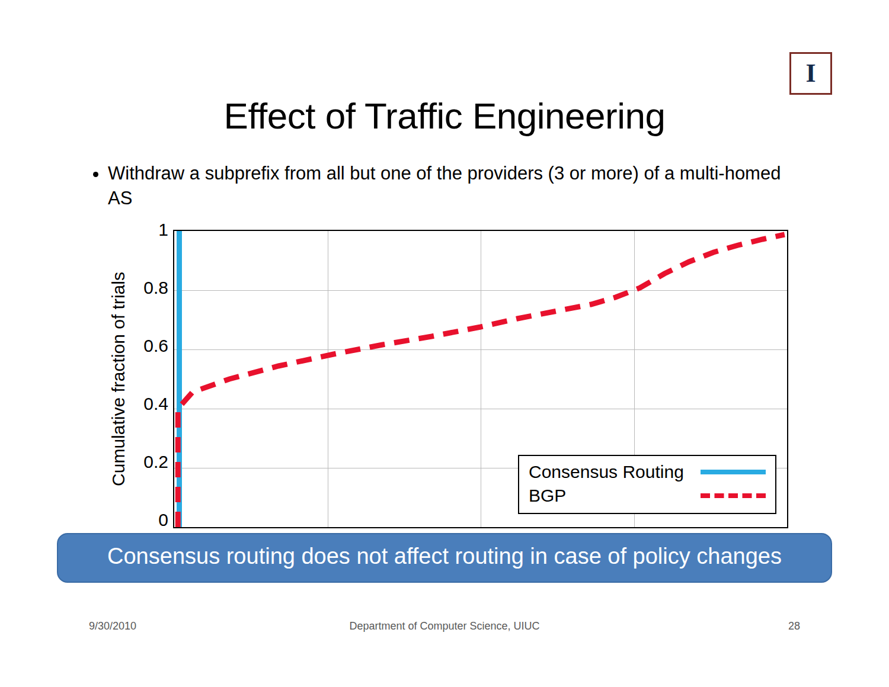I
Effect of Traffic Engineering
Withdraw a subprefix from all but one of the providers (3 or more) of a multi-homed AS
Cumulative fraction of trials
1
0.8
0.6
0.4
0.2
0
Consensus Routing
BGP
Consensus routing does not affect routing in case of policy changes
9/30/2010
Department of Computer Science, UIUC
28